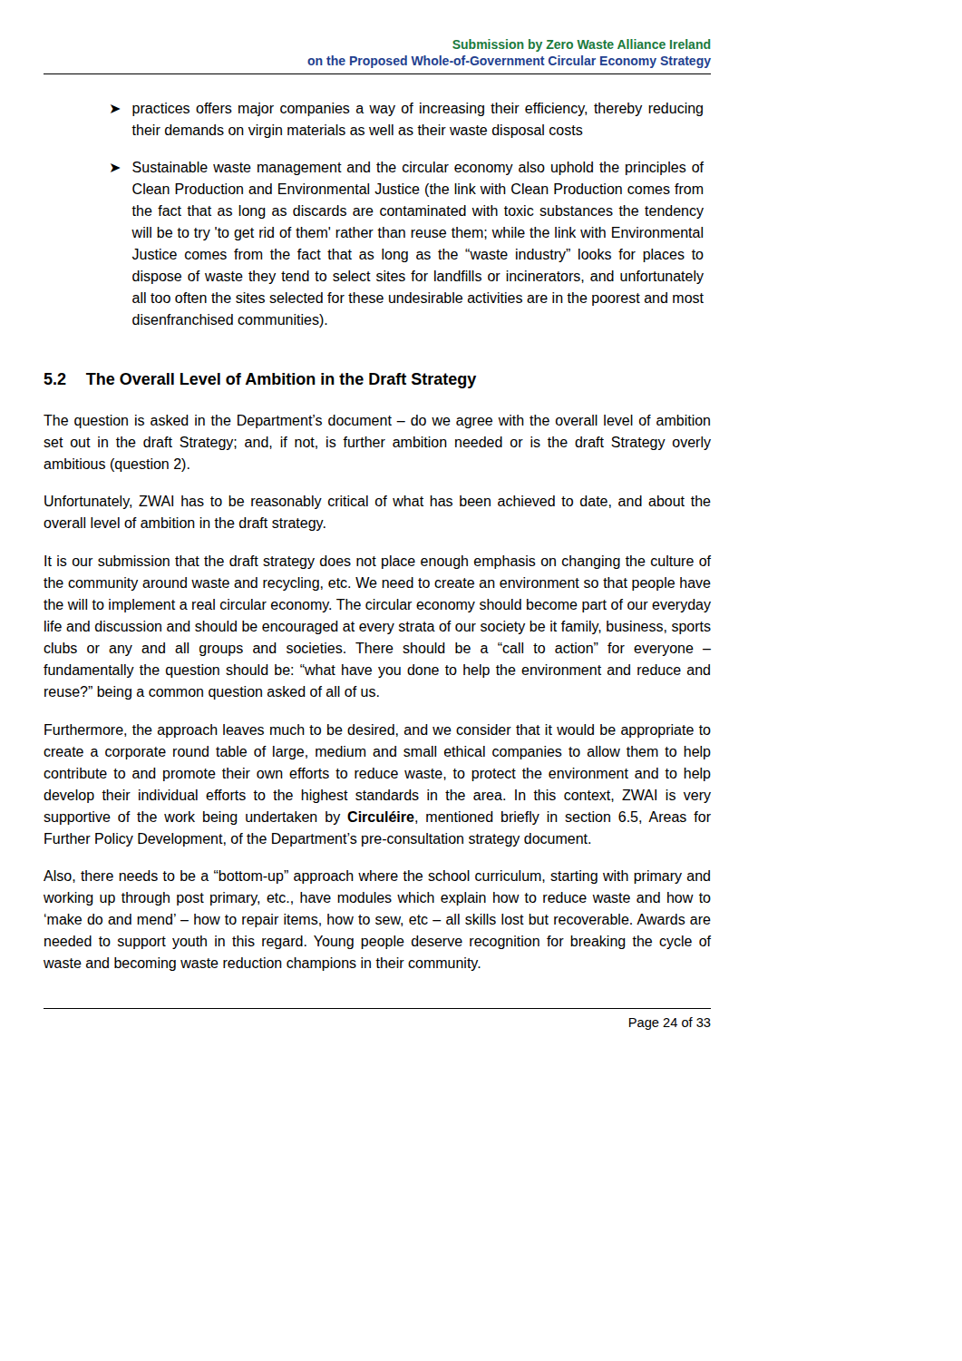Submission by Zero Waste Alliance Ireland
on the Proposed Whole-of-Government Circular Economy Strategy
practices offers major companies a way of increasing their efficiency, thereby reducing their demands on virgin materials as well as their waste disposal costs
Sustainable waste management and the circular economy also uphold the principles of Clean Production and Environmental Justice (the link with Clean Production comes from the fact that as long as discards are contaminated with toxic substances the tendency will be to try 'to get rid of them' rather than reuse them; while the link with Environmental Justice comes from the fact that as long as the “waste industry” looks for places to dispose of waste they tend to select sites for landfills or incinerators, and unfortunately all too often the sites selected for these undesirable activities are in the poorest and most disenfranchised communities).
5.2 The Overall Level of Ambition in the Draft Strategy
The question is asked in the Department’s document – do we agree with the overall level of ambition set out in the draft Strategy; and, if not, is further ambition needed or is the draft Strategy overly ambitious (question 2).
Unfortunately, ZWAI has to be reasonably critical of what has been achieved to date, and about the overall level of ambition in the draft strategy.
It is our submission that the draft strategy does not place enough emphasis on changing the culture of the community around waste and recycling, etc. We need to create an environment so that people have the will to implement a real circular economy. The circular economy should become part of our everyday life and discussion and should be encouraged at every strata of our society be it family, business, sports clubs or any and all groups and societies. There should be a “call to action” for everyone – fundamentally the question should be: “what have you done to help the environment and reduce and reuse?” being a common question asked of all of us.
Furthermore, the approach leaves much to be desired, and we consider that it would be appropriate to create a corporate round table of large, medium and small ethical companies to allow them to help contribute to and promote their own efforts to reduce waste, to protect the environment and to help develop their individual efforts to the highest standards in the area. In this context, ZWAI is very supportive of the work being undertaken by Circuléire, mentioned briefly in section 6.5, Areas for Further Policy Development, of the Department’s pre-consultation strategy document.
Also, there needs to be a “bottom-up” approach where the school curriculum, starting with primary and working up through post primary, etc., have modules which explain how to reduce waste and how to ‘make do and mend’ – how to repair items, how to sew, etc – all skills lost but recoverable. Awards are needed to support youth in this regard. Young people deserve recognition for breaking the cycle of waste and becoming waste reduction champions in their community.
Page 24 of 33